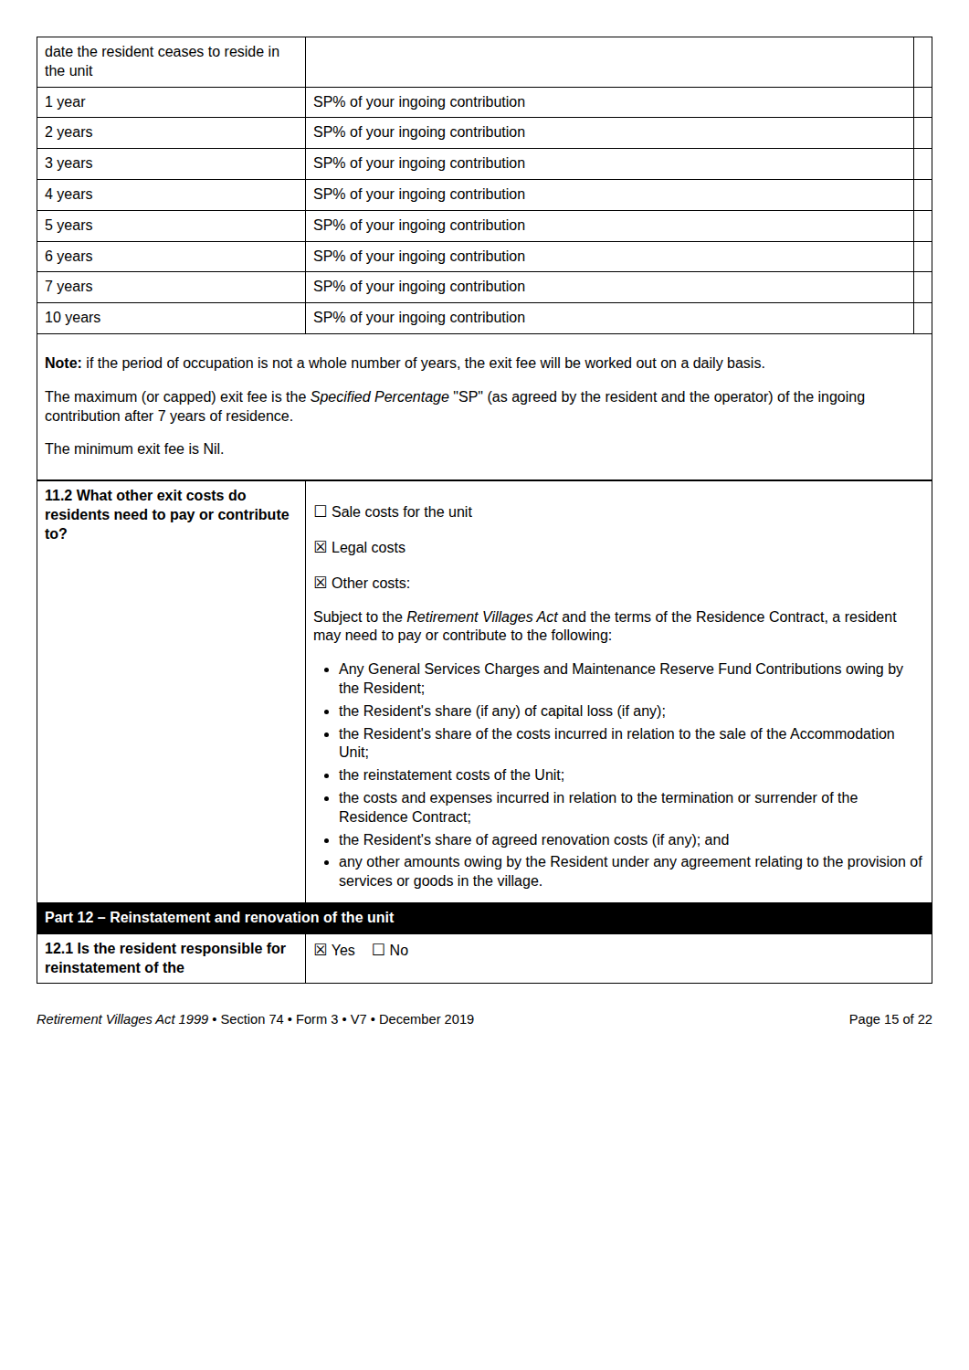| date the resident ceases to reside in the unit | | |
| 1 year | SP% of your ingoing contribution | |
| 2 years | SP% of your ingoing contribution | |
| 3 years | SP% of your ingoing contribution | |
| 4 years | SP% of your ingoing contribution | |
| 5 years | SP% of your ingoing contribution | |
| 6 years | SP% of your ingoing contribution | |
| 7 years | SP% of your ingoing contribution | |
| 10 years | SP% of your ingoing contribution | |
| Note: if the period of occupation is not a whole number of years, the exit fee will be worked out on a daily basis. The maximum (or capped) exit fee is the Specified Percentage "SP" (as agreed by the resident and the operator) of the ingoing contribution after 7 years of residence. The minimum exit fee is Nil. |
| 11.2 What other exit costs do residents need to pay or contribute to? | ☐ Sale costs for the unit ☒ Legal costs ☒ Other costs: Subject to the Retirement Villages Act and the terms of the Residence Contract, a resident may need to pay or contribute to the following: Any General Services Charges and Maintenance Reserve Fund Contributions owing by the Resident; the Resident's share (if any) of capital loss (if any); the Resident's share of the costs incurred in relation to the sale of the Accommodation Unit; the reinstatement costs of the Unit; the costs and expenses incurred in relation to the termination or surrender of the Residence Contract; the Resident's share of agreed renovation costs (if any); and any other amounts owing by the Resident under any agreement relating to the provision of services or goods in the village. |
| Part 12 – Reinstatement and renovation of the unit |
| 12.1 Is the resident responsible for reinstatement of the | ☒ Yes ☐ No |
Retirement Villages Act 1999 • Section 74 • Form 3 • V7 • December 2019 Page 15 of 22